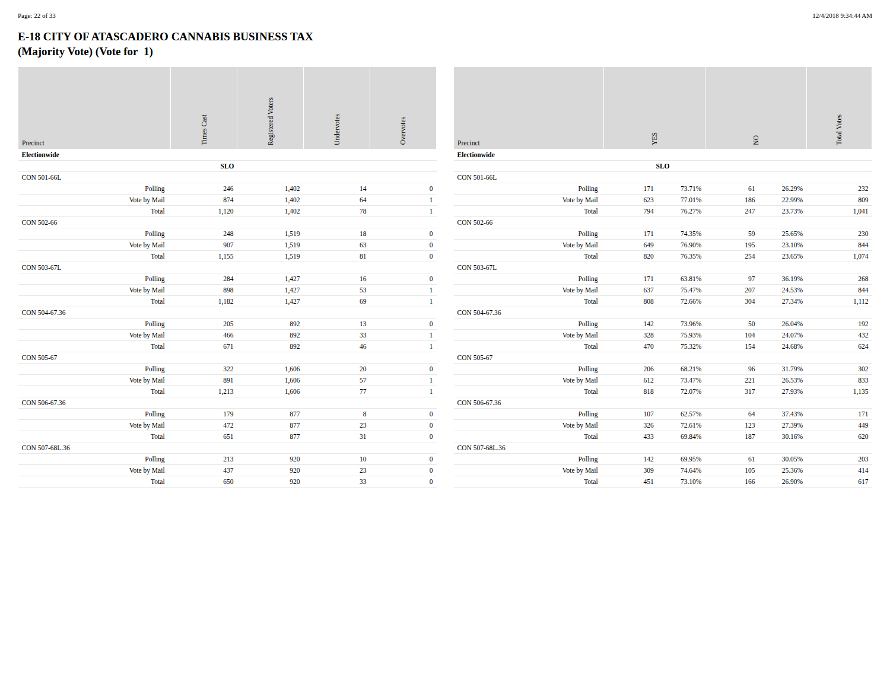Page: 22 of 33
12/4/2018 9:34:44 AM
E-18 CITY OF ATASCADERO CANNABIS BUSINESS TAX
(Majority Vote) (Vote for 1)
| Precinct | Times Cast | Registered Voters | Undervotes | Overvotes |
| --- | --- | --- | --- | --- |
| Electionwide |
| SLO |
| CON 501-66L |
| Polling | 246 | 1,402 | 14 | 0 |
| Vote by Mail | 874 | 1,402 | 64 | 1 |
| Total | 1,120 | 1,402 | 78 | 1 |
| CON 502-66 |
| Polling | 248 | 1,519 | 18 | 0 |
| Vote by Mail | 907 | 1,519 | 63 | 0 |
| Total | 1,155 | 1,519 | 81 | 0 |
| CON 503-67L |
| Polling | 284 | 1,427 | 16 | 0 |
| Vote by Mail | 898 | 1,427 | 53 | 1 |
| Total | 1,182 | 1,427 | 69 | 1 |
| CON 504-67.36 |
| Polling | 205 | 892 | 13 | 0 |
| Vote by Mail | 466 | 892 | 33 | 1 |
| Total | 671 | 892 | 46 | 1 |
| CON 505-67 |
| Polling | 322 | 1,606 | 20 | 0 |
| Vote by Mail | 891 | 1,606 | 57 | 1 |
| Total | 1,213 | 1,606 | 77 | 1 |
| CON 506-67.36 |
| Polling | 179 | 877 | 8 | 0 |
| Vote by Mail | 472 | 877 | 23 | 0 |
| Total | 651 | 877 | 31 | 0 |
| CON 507-68L.36 |
| Polling | 213 | 920 | 10 | 0 |
| Vote by Mail | 437 | 920 | 23 | 0 |
| Total | 650 | 920 | 33 | 0 |
| Precinct | YES | NO | Total Votes |
| --- | --- | --- | --- |
| Electionwide |
| SLO |
| CON 501-66L |
| Polling | 171 | 73.71% | 61 | 26.29% | 232 |
| Vote by Mail | 623 | 77.01% | 186 | 22.99% | 809 |
| Total | 794 | 76.27% | 247 | 23.73% | 1,041 |
| CON 502-66 |
| Polling | 171 | 74.35% | 59 | 25.65% | 230 |
| Vote by Mail | 649 | 76.90% | 195 | 23.10% | 844 |
| Total | 820 | 76.35% | 254 | 23.65% | 1,074 |
| CON 503-67L |
| Polling | 171 | 63.81% | 97 | 36.19% | 268 |
| Vote by Mail | 637 | 75.47% | 207 | 24.53% | 844 |
| Total | 808 | 72.66% | 304 | 27.34% | 1,112 |
| CON 504-67.36 |
| Polling | 142 | 73.96% | 50 | 26.04% | 192 |
| Vote by Mail | 328 | 75.93% | 104 | 24.07% | 432 |
| Total | 470 | 75.32% | 154 | 24.68% | 624 |
| CON 505-67 |
| Polling | 206 | 68.21% | 96 | 31.79% | 302 |
| Vote by Mail | 612 | 73.47% | 221 | 26.53% | 833 |
| Total | 818 | 72.07% | 317 | 27.93% | 1,135 |
| CON 506-67.36 |
| Polling | 107 | 62.57% | 64 | 37.43% | 171 |
| Vote by Mail | 326 | 72.61% | 123 | 27.39% | 449 |
| Total | 433 | 69.84% | 187 | 30.16% | 620 |
| CON 507-68L.36 |
| Polling | 142 | 69.95% | 61 | 30.05% | 203 |
| Vote by Mail | 309 | 74.64% | 105 | 25.36% | 414 |
| Total | 451 | 73.10% | 166 | 26.90% | 617 |